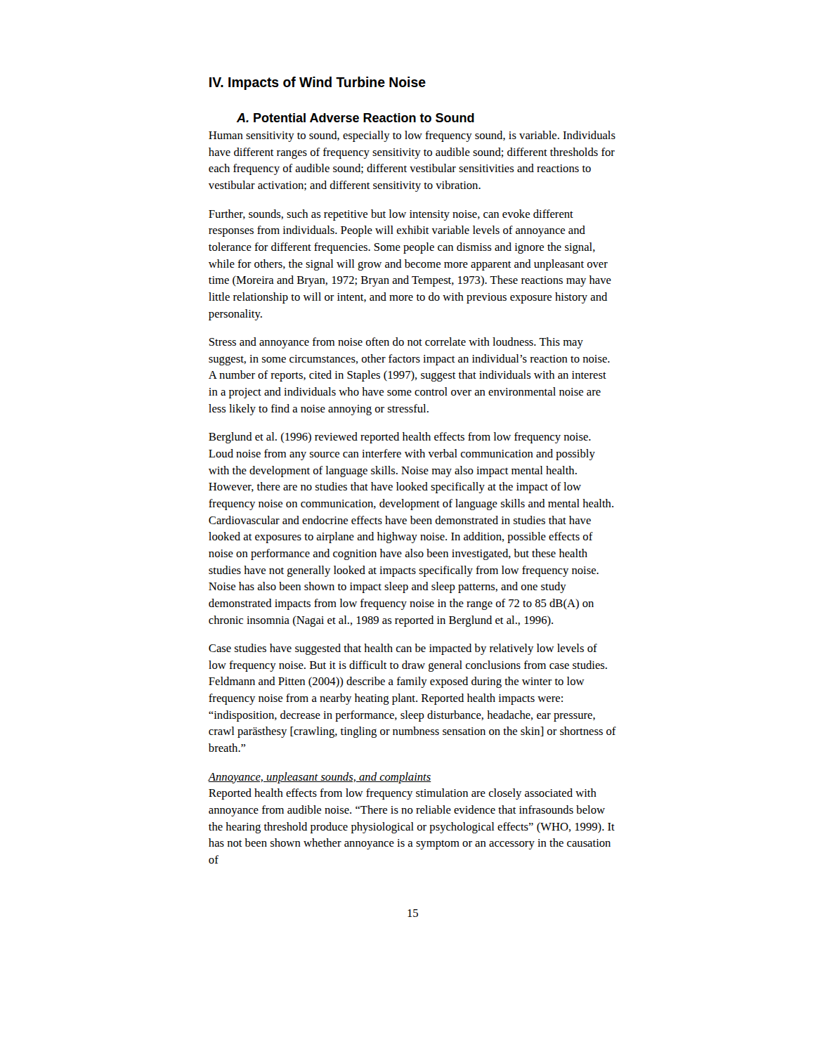IV. Impacts of Wind Turbine Noise
A. Potential Adverse Reaction to Sound
Human sensitivity to sound, especially to low frequency sound, is variable. Individuals have different ranges of frequency sensitivity to audible sound; different thresholds for each frequency of audible sound; different vestibular sensitivities and reactions to vestibular activation; and different sensitivity to vibration.
Further, sounds, such as repetitive but low intensity noise, can evoke different responses from individuals. People will exhibit variable levels of annoyance and tolerance for different frequencies. Some people can dismiss and ignore the signal, while for others, the signal will grow and become more apparent and unpleasant over time (Moreira and Bryan, 1972; Bryan and Tempest, 1973). These reactions may have little relationship to will or intent, and more to do with previous exposure history and personality.
Stress and annoyance from noise often do not correlate with loudness. This may suggest, in some circumstances, other factors impact an individual’s reaction to noise. A number of reports, cited in Staples (1997), suggest that individuals with an interest in a project and individuals who have some control over an environmental noise are less likely to find a noise annoying or stressful.
Berglund et al. (1996) reviewed reported health effects from low frequency noise. Loud noise from any source can interfere with verbal communication and possibly with the development of language skills. Noise may also impact mental health. However, there are no studies that have looked specifically at the impact of low frequency noise on communication, development of language skills and mental health. Cardiovascular and endocrine effects have been demonstrated in studies that have looked at exposures to airplane and highway noise. In addition, possible effects of noise on performance and cognition have also been investigated, but these health studies have not generally looked at impacts specifically from low frequency noise. Noise has also been shown to impact sleep and sleep patterns, and one study demonstrated impacts from low frequency noise in the range of 72 to 85 dB(A) on chronic insomnia (Nagai et al., 1989 as reported in Berglund et al., 1996).
Case studies have suggested that health can be impacted by relatively low levels of low frequency noise. But it is difficult to draw general conclusions from case studies. Feldmann and Pitten (2004)) describe a family exposed during the winter to low frequency noise from a nearby heating plant. Reported health impacts were: “indisposition, decrease in performance, sleep disturbance, headache, ear pressure, crawl parästhesy [crawling, tingling or numbness sensation on the skin] or shortness of breath.”
Annoyance, unpleasant sounds, and complaints
Reported health effects from low frequency stimulation are closely associated with annoyance from audible noise. “There is no reliable evidence that infrasounds below the hearing threshold produce physiological or psychological effects” (WHO, 1999). It has not been shown whether annoyance is a symptom or an accessory in the causation of
15